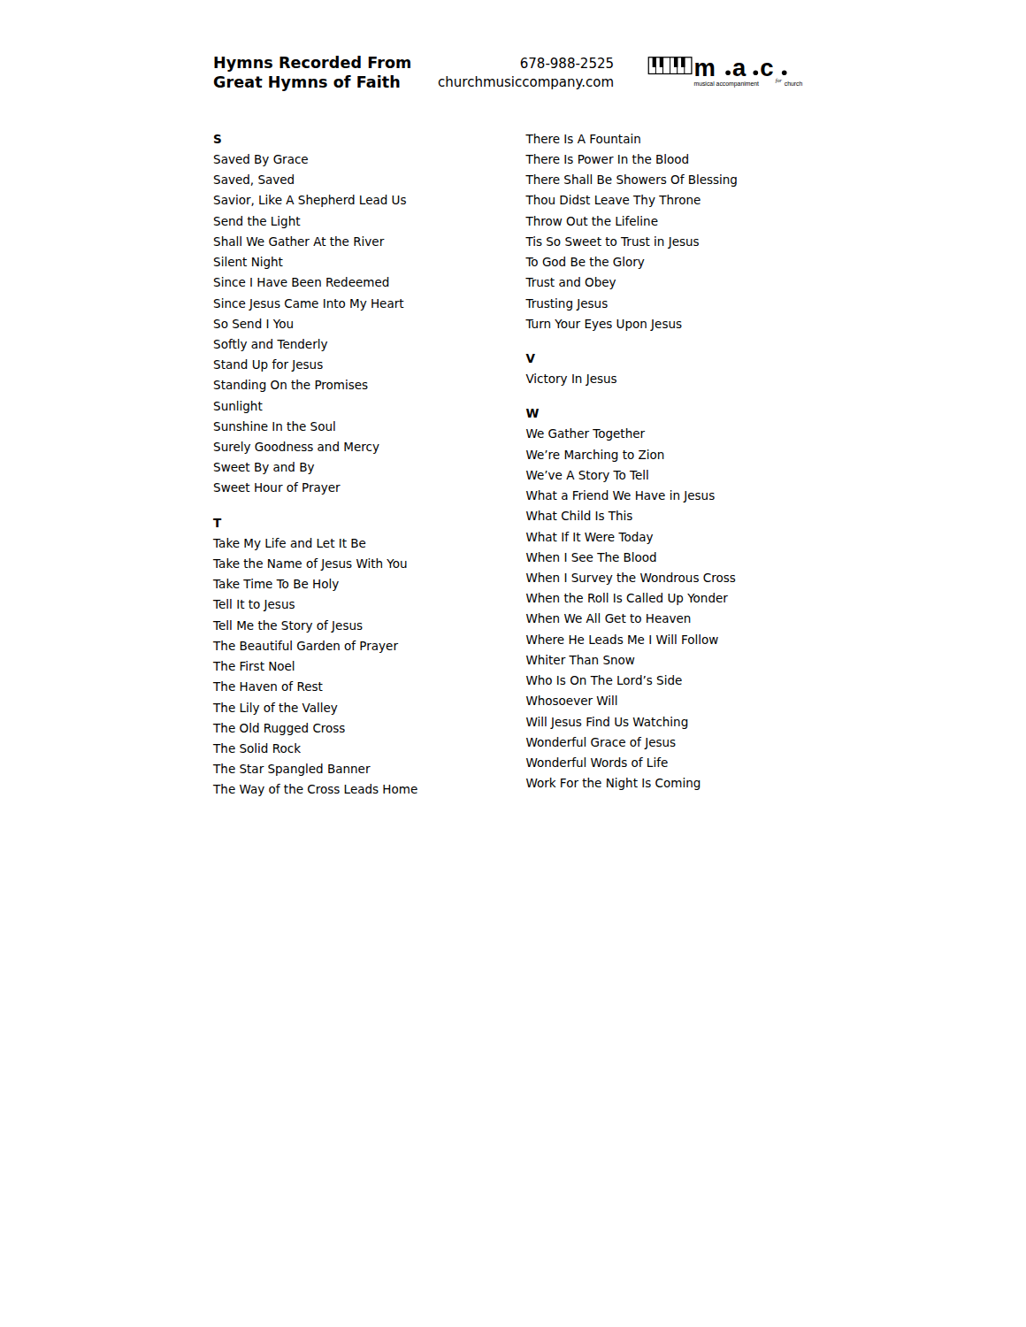Hymns Recorded From
Great Hymns of Faith
678-988-2525 churchmusiccompany.com
m.a.c. — musical accompaniment for church m a c musical accompaniment for church
S
Saved By Grace
Saved, Saved
Savior, Like A Shepherd Lead Us
Send the Light
Shall We Gather At the River
Silent Night
Since I Have Been Redeemed
Since Jesus Came Into My Heart
So Send I You
Softly and Tenderly
Stand Up for Jesus
Standing On the Promises
Sunlight
Sunshine In the Soul
Surely Goodness and Mercy
Sweet By and By
Sweet Hour of Prayer
T
Take My Life and Let It Be
Take the Name of Jesus With You
Take Time To Be Holy
Tell It to Jesus
Tell Me the Story of Jesus
The Beautiful Garden of Prayer
The First Noel
The Haven of Rest
The Lily of the Valley
The Old Rugged Cross
The Solid Rock
The Star Spangled Banner
The Way of the Cross Leads Home
There Is A Fountain
There Is Power In the Blood
There Shall Be Showers Of Blessing
Thou Didst Leave Thy Throne
Throw Out the Lifeline
Tis So Sweet to Trust in Jesus
To God Be the Glory
Trust and Obey
Trusting Jesus
Turn Your Eyes Upon Jesus
V
Victory In Jesus
W
We Gather Together
We’re Marching to Zion
We’ve A Story To Tell
What a Friend We Have in Jesus
What Child Is This
What If It Were Today
When I See The Blood
When I Survey the Wondrous Cross
When the Roll Is Called Up Yonder
When We All Get to Heaven
Where He Leads Me I Will Follow
Whiter Than Snow
Who Is On The Lord’s Side
Whosoever Will
Will Jesus Find Us Watching
Wonderful Grace of Jesus
Wonderful Words of Life
Work For the Night Is Coming